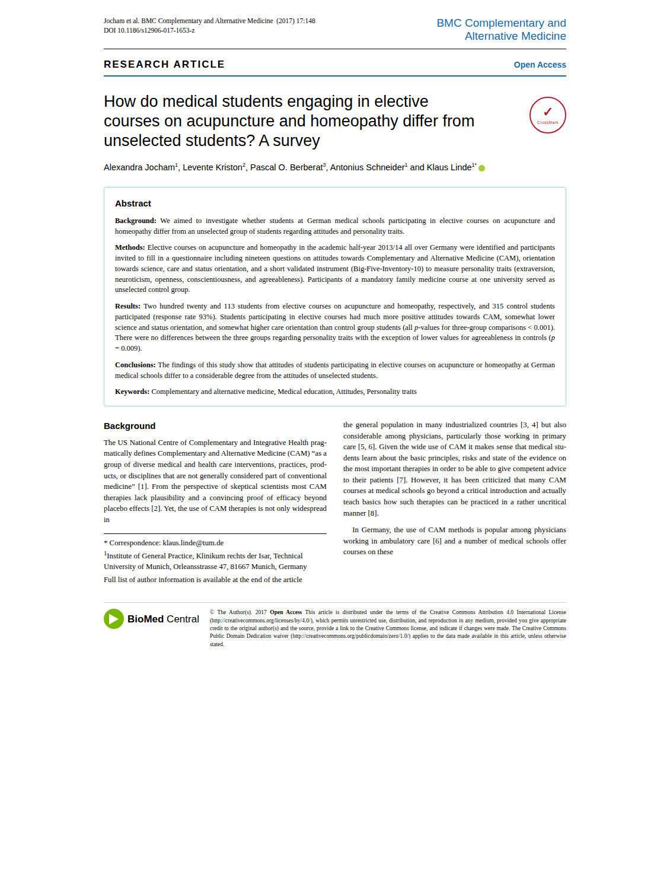Jocham et al. BMC Complementary and Alternative Medicine (2017) 17:148
DOI 10.1186/s12906-017-1653-z
BMC Complementary and
Alternative Medicine
RESEARCH ARTICLE
Open Access
✓
CrossMark
How do medical students engaging in elective courses on acupuncture and homeopathy differ from unselected students? A survey
Alexandra Jocham1, Levente Kriston2, Pascal O. Berberat3, Antonius Schneider1 and Klaus Linde1*
Abstract
Background: We aimed to investigate whether students at German medical schools participating in elective courses on acupuncture and homeopathy differ from an unselected group of students regarding attitudes and personality traits.
Methods: Elective courses on acupuncture and homeopathy in the academic half-year 2013/14 all over Germany were identified and participants invited to fill in a questionnaire including nineteen questions on attitudes towards Complementary and Alternative Medicine (CAM), orientation towards science, care and status orientation, and a short validated instrument (Big-Five-Inventory-10) to measure personality traits (extraversion, neuroticism, openness, conscientiousness, and agreeableness). Participants of a mandatory family medicine course at one university served as unselected control group.
Results: Two hundred twenty and 113 students from elective courses on acupuncture and homeopathy, respectively, and 315 control students participated (response rate 93%). Students participating in elective courses had much more positive attitudes towards CAM, somewhat lower science and status orientation, and somewhat higher care orientation than control group students (all p-values for three-group comparisons < 0.001). There were no differences between the three groups regarding personality traits with the exception of lower values for agreeableness in controls (p = 0.009).
Conclusions: The findings of this study show that attitudes of students participating in elective courses on acupuncture or homeopathy at German medical schools differ to a considerable degree from the attitudes of unselected students.
Keywords: Complementary and alternative medicine, Medical education, Attitudes, Personality traits
Background
The US National Centre of Complementary and Integrative Health pragmatically defines Complementary and Alternative Medicine (CAM) “as a group of diverse medical and health care interventions, practices, products, or disciplines that are not generally considered part of conventional medicine” [1]. From the perspective of skeptical scientists most CAM therapies lack plausibility and a convincing proof of efficacy beyond placebo effects [2]. Yet, the use of CAM therapies is not only widespread in
* Correspondence: klaus.linde@tum.de
1Institute of General Practice, Klinikum rechts der Isar, Technical University of Munich, Orleansstrasse 47, 81667 Munich, Germany
Full list of author information is available at the end of the article
the general population in many industrialized countries [3, 4] but also considerable among physicians, particularly those working in primary care [5, 6]. Given the wide use of CAM it makes sense that medical students learn about the basic principles, risks and state of the evidence on the most important therapies in order to be able to give competent advice to their patients [7]. However, it has been criticized that many CAM courses at medical schools go beyond a critical introduction and actually teach basics how such therapies can be practiced in a rather uncritical manner [8].
In Germany, the use of CAM methods is popular among physicians working in ambulatory care [6] and a number of medical schools offer courses on these
BioMed Central
© The Author(s). 2017 Open Access This article is distributed under the terms of the Creative Commons Attribution 4.0 International License (http://creativecommons.org/licenses/by/4.0/), which permits unrestricted use, distribution, and reproduction in any medium, provided you give appropriate credit to the original author(s) and the source, provide a link to the Creative Commons license, and indicate if changes were made. The Creative Commons Public Domain Dedication waiver (http://creativecommons.org/publicdomain/zero/1.0/) applies to the data made available in this article, unless otherwise stated.